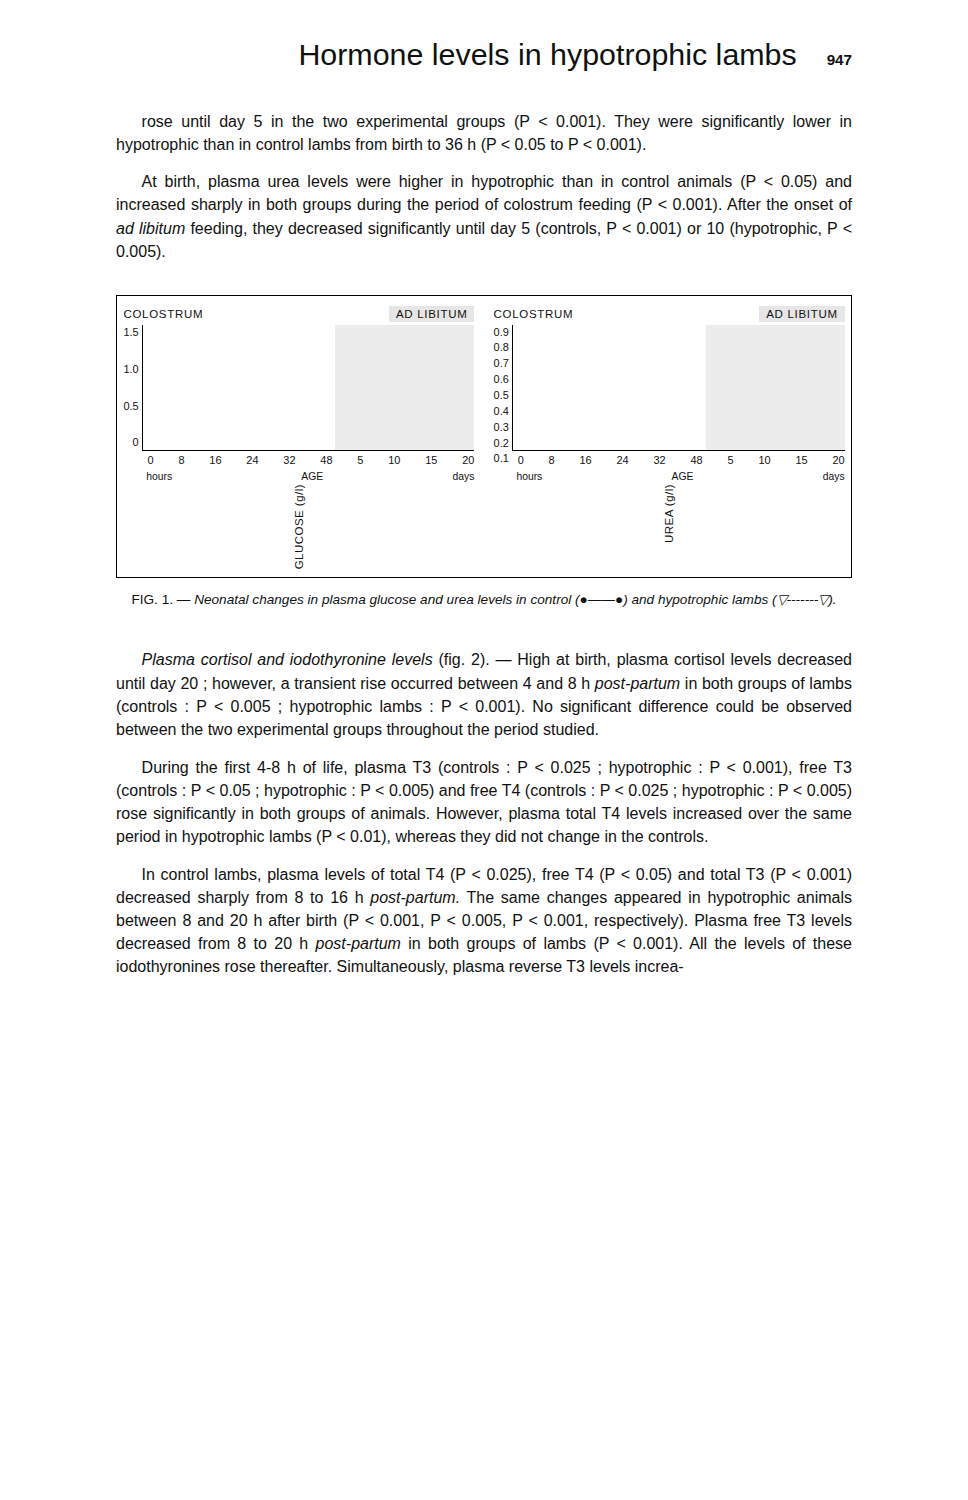Hormone levels in hypotrophic lambs
947
rose until day 5 in the two experimental groups (P < 0.001). They were significantly lower in hypotrophic than in control lambs from birth to 36 h (P < 0.05 to P < 0.001).
At birth, plasma urea levels were higher in hypotrophic than in control animals (P < 0.05) and increased sharply in both groups during the period of colostrum feeding (P < 0.001). After the onset of ad libitum feeding, they decreased significantly until day 5 (controls, P < 0.001) or 10 (hypotrophic, P < 0.005).
COLOSTRUM AD LIBITUM
1.5 1.0 0.5 0
08162432485101520
hours AGE days
GLUCOSE (g/l)
COLOSTRUM AD LIBITUM
0.9 0.8 0.7 0.6 0.5 0.4 0.3 0.2 0.1
08162432485101520
hours AGE days
UREA (g/l)
FIG. 1. — Neonatal changes in plasma glucose and urea levels in control (●——●) and hypotrophic lambs (▽-------▽).
Two line graphs showing plasma glucose (left) and plasma urea (right) concentrations in g/l from birth through 20 days of age, with a colostrum feeding period followed by an ad libitum feeding period, comparing control and hypotrophic lambs.
Plasma cortisol and iodothyronine levels (fig. 2). — High at birth, plasma cortisol levels decreased until day 20 ; however, a transient rise occurred between 4 and 8 h post-partum in both groups of lambs (controls : P < 0.005 ; hypotrophic lambs : P < 0.001). No significant difference could be observed between the two experimental groups throughout the period studied.
During the first 4-8 h of life, plasma T3 (controls : P < 0.025 ; hypotrophic : P < 0.001), free T3 (controls : P < 0.05 ; hypotrophic : P < 0.005) and free T4 (controls : P < 0.025 ; hypotrophic : P < 0.005) rose significantly in both groups of animals. However, plasma total T4 levels increased over the same period in hypotrophic lambs (P < 0.01), whereas they did not change in the controls.
In control lambs, plasma levels of total T4 (P < 0.025), free T4 (P < 0.05) and total T3 (P < 0.001) decreased sharply from 8 to 16 h post-partum. The same changes appeared in hypotrophic animals between 8 and 20 h after birth (P < 0.001, P < 0.005, P < 0.001, respectively). Plasma free T3 levels decreased from 8 to 20 h post-partum in both groups of lambs (P < 0.001). All the levels of these iodothyronines rose thereafter. Simultaneously, plasma reverse T3 levels increa-